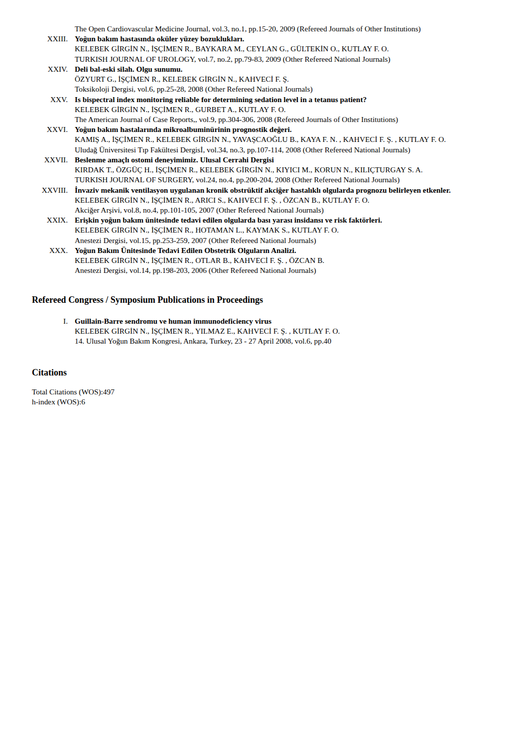The Open Cardiovascular Medicine Journal, vol.3, no.1, pp.15-20, 2009 (Refereed Journals of Other Institutions)
XXIII.
Yoğun bakım hastasında oküler yüzey bozuklukları.
KELEBEK GİRGİN N., İŞÇİMEN R., BAYKARA M., CEYLAN G., GÜLTEKİN O., KUTLAY F. O.
TURKISH JOURNAL OF UROLOGY, vol.7, no.2, pp.79-83, 2009 (Other Refereed National Journals)
XXIV.
Deli bal-eski silah. Olgu sunumu.
ÖZYURT G., İŞÇİMEN R., KELEBEK GİRGİN N., KAHVECİ F. Ş.
Toksikoloji Dergisi, vol.6, pp.25-28, 2008 (Other Refereed National Journals)
XXV.
Is bispectral index monitoring reliable for determining sedation level in a tetanus patient?
KELEBEK GİRGİN N., İŞÇİMEN R., GURBET A., KUTLAY F. O.
The American Journal of Case Reports,, vol.9, pp.304-306, 2008 (Refereed Journals of Other Institutions)
XXVI.
Yoğun bakım hastalarında mikroalbuminürinin prognostik değeri.
KAMIŞ A., İŞÇİMEN R., KELEBEK GİRGİN N., YAVAŞCAOĞLU B., KAYA F. N. , KAHVECİ F. Ş. , KUTLAY F. O.
Uludağ Üniversitesi Tıp Fakültesi Dergisİ, vol.34, no.3, pp.107-114, 2008 (Other Refereed National Journals)
XXVII.
Beslenme amaçlı ostomi deneyimimiz. Ulusal Cerrahi Dergisi
KIRDAK T., ÖZGÜÇ H., İŞÇİMEN R., KELEBEK GİRGİN N., KIYICI M., KORUN N., KILIÇTURGAY S. A.
TURKISH JOURNAL OF SURGERY, vol.24, no.4, pp.200-204, 2008 (Other Refereed National Journals)
XXVIII.
İnvaziv mekanik ventilasyon uygulanan kronik obstrüktif akciğer hastalıklı olgularda prognozu belirleyen etkenler.
KELEBEK GİRGİN N., İŞÇİMEN R., ARICI S., KAHVECİ F. Ş. , ÖZCAN B., KUTLAY F. O.
Akciğer Arşivi, vol.8, no.4, pp.101-105, 2007 (Other Refereed National Journals)
XXIX.
Erişkin yoğun bakım ünitesinde tedavi edilen olgularda bası yarası insidansı ve risk faktörleri.
KELEBEK GİRGİN N., İŞÇİMEN R., HOTAMAN L., KAYMAK S., KUTLAY F. O.
Anestezi Dergisi, vol.15, pp.253-259, 2007 (Other Refereed National Journals)
XXX.
Yoğun Bakım Ünitesinde Tedavi Edilen Obstetrik Olguların Analizi.
KELEBEK GİRGİN N., İŞÇİMEN R., OTLAR B., KAHVECİ F. Ş. , ÖZCAN B.
Anestezi Dergisi, vol.14, pp.198-203, 2006 (Other Refereed National Journals)
Refereed Congress / Symposium Publications in Proceedings
I.
Guillain-Barre sendromu ve human immunodeficiency virus
KELEBEK GİRGİN N., İŞÇİMEN R., YILMAZ E., KAHVECİ F. Ş. , KUTLAY F. O.
14. Ulusal Yoğun Bakım Kongresi, Ankara, Turkey, 23 - 27 April 2008, vol.6, pp.40
Citations
Total Citations (WOS):497
h-index (WOS):6